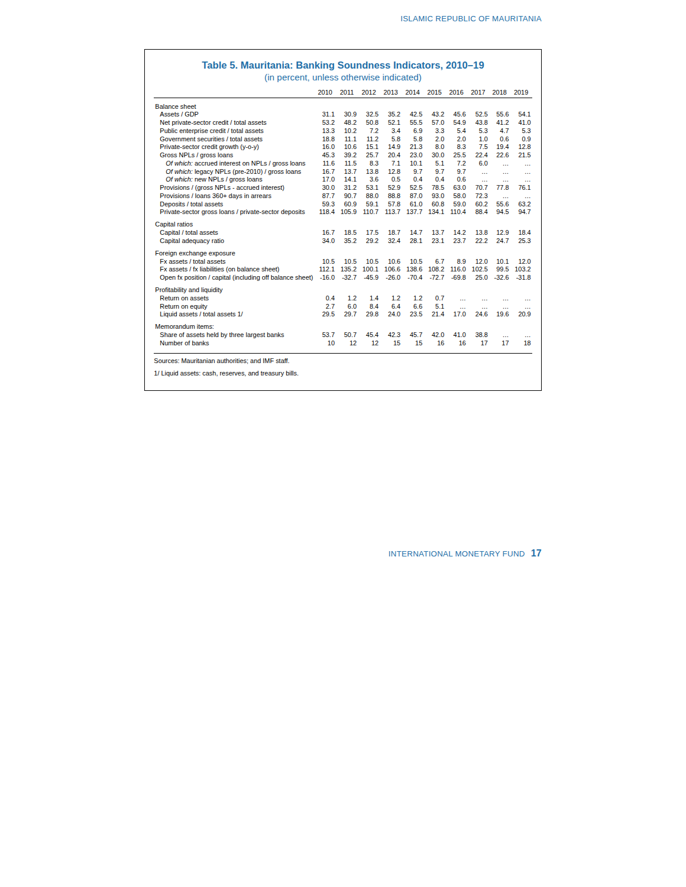ISLAMIC REPUBLIC OF MAURITANIA
Table 5. Mauritania: Banking Soundness Indicators, 2010–19
(in percent, unless otherwise indicated)
| | 2010 | 2011 | 2012 | 2013 | 2014 | 2015 | 2016 | 2017 | 2018 | 2019 |
| --- | --- | --- | --- | --- | --- | --- | --- | --- | --- | --- |
| Balance sheet | | | | | | | | | | |
| Assets / GDP | 31.1 | 30.9 | 32.5 | 35.2 | 42.5 | 43.2 | 45.6 | 52.5 | 55.6 | 54.1 |
| Net private-sector credit / total assets | 53.2 | 48.2 | 50.8 | 52.1 | 55.5 | 57.0 | 54.9 | 43.8 | 41.2 | 41.0 |
| Public enterprise credit / total assets | 13.3 | 10.2 | 7.2 | 3.4 | 6.9 | 3.3 | 5.4 | 5.3 | 4.7 | 5.3 |
| Government securities / total assets | 18.8 | 11.1 | 11.2 | 5.8 | 5.8 | 2.0 | 2.0 | 1.0 | 0.6 | 0.9 |
| Private-sector credit growth (y-o-y) | 16.0 | 10.6 | 15.1 | 14.9 | 21.3 | 8.0 | 8.3 | 7.5 | 19.4 | 12.8 |
| Gross NPLs / gross loans | 45.3 | 39.2 | 25.7 | 20.4 | 23.0 | 30.0 | 25.5 | 22.4 | 22.6 | 21.5 |
| Of which: accrued interest on NPLs / gross loans | 11.6 | 11.5 | 8.3 | 7.1 | 10.1 | 5.1 | 7.2 | 6.0 | … | … |
| Of which: legacy NPLs (pre-2010) / gross loans | 16.7 | 13.7 | 13.8 | 12.8 | 9.7 | 9.7 | 9.7 | … | … | … |
| Of which: new NPLs / gross loans | 17.0 | 14.1 | 3.6 | 0.5 | 0.4 | 0.4 | 0.6 | … | … | … |
| Provisions / (gross NPLs - accrued interest) | 30.0 | 31.2 | 53.1 | 52.9 | 52.5 | 78.5 | 63.0 | 70.7 | 77.8 | 76.1 |
| Provisions / loans 360+ days in arrears | 87.7 | 90.7 | 88.0 | 88.8 | 87.0 | 93.0 | 58.0 | 72.3 | … | … |
| Deposits / total assets | 59.3 | 60.9 | 59.1 | 57.8 | 61.0 | 60.8 | 59.0 | 60.2 | 55.6 | 63.2 |
| Private-sector gross loans / private-sector deposits | 118.4 | 105.9 | 110.7 | 113.7 | 137.7 | 134.1 | 110.4 | 88.4 | 94.5 | 94.7 |
| Capital ratios | | | | | | | | | | |
| Capital / total assets | 16.7 | 18.5 | 17.5 | 18.7 | 14.7 | 13.7 | 14.2 | 13.8 | 12.9 | 18.4 |
| Capital adequacy ratio | 34.0 | 35.2 | 29.2 | 32.4 | 28.1 | 23.1 | 23.7 | 22.2 | 24.7 | 25.3 |
| Foreign exchange exposure | | | | | | | | | | |
| Fx assets / total assets | 10.5 | 10.5 | 10.5 | 10.6 | 10.5 | 6.7 | 8.9 | 12.0 | 10.1 | 12.0 |
| Fx assets / fx liabilities (on balance sheet) | 112.1 | 135.2 | 100.1 | 106.6 | 138.6 | 108.2 | 116.0 | 102.5 | 99.5 | 103.2 |
| Open fx position / capital (including off balance sheet) | -16.0 | -32.7 | -45.9 | -26.0 | -70.4 | -72.7 | -69.8 | 25.0 | -32.6 | -31.8 |
| Profitability and liquidity | | | | | | | | | | |
| Return on assets | 0.4 | 1.2 | 1.4 | 1.2 | 1.2 | 0.7 | … | … | … | … |
| Return on equity | 2.7 | 6.0 | 8.4 | 6.4 | 6.6 | 5.1 | … | … | … | … |
| Liquid assets / total assets 1/ | 29.5 | 29.7 | 29.8 | 24.0 | 23.5 | 21.4 | 17.0 | 24.6 | 19.6 | 20.9 |
| Memorandum items: | | | | | | | | | | |
| Share of assets held by three largest banks | 53.7 | 50.7 | 45.4 | 42.3 | 45.7 | 42.0 | 41.0 | 38.8 | … | … |
| Number of banks | 10 | 12 | 12 | 15 | 15 | 16 | 16 | 17 | 17 | 18 |
Sources: Mauritanian authorities; and IMF staff.
1/ Liquid assets: cash, reserves, and treasury bills.
INTERNATIONAL MONETARY FUND 17